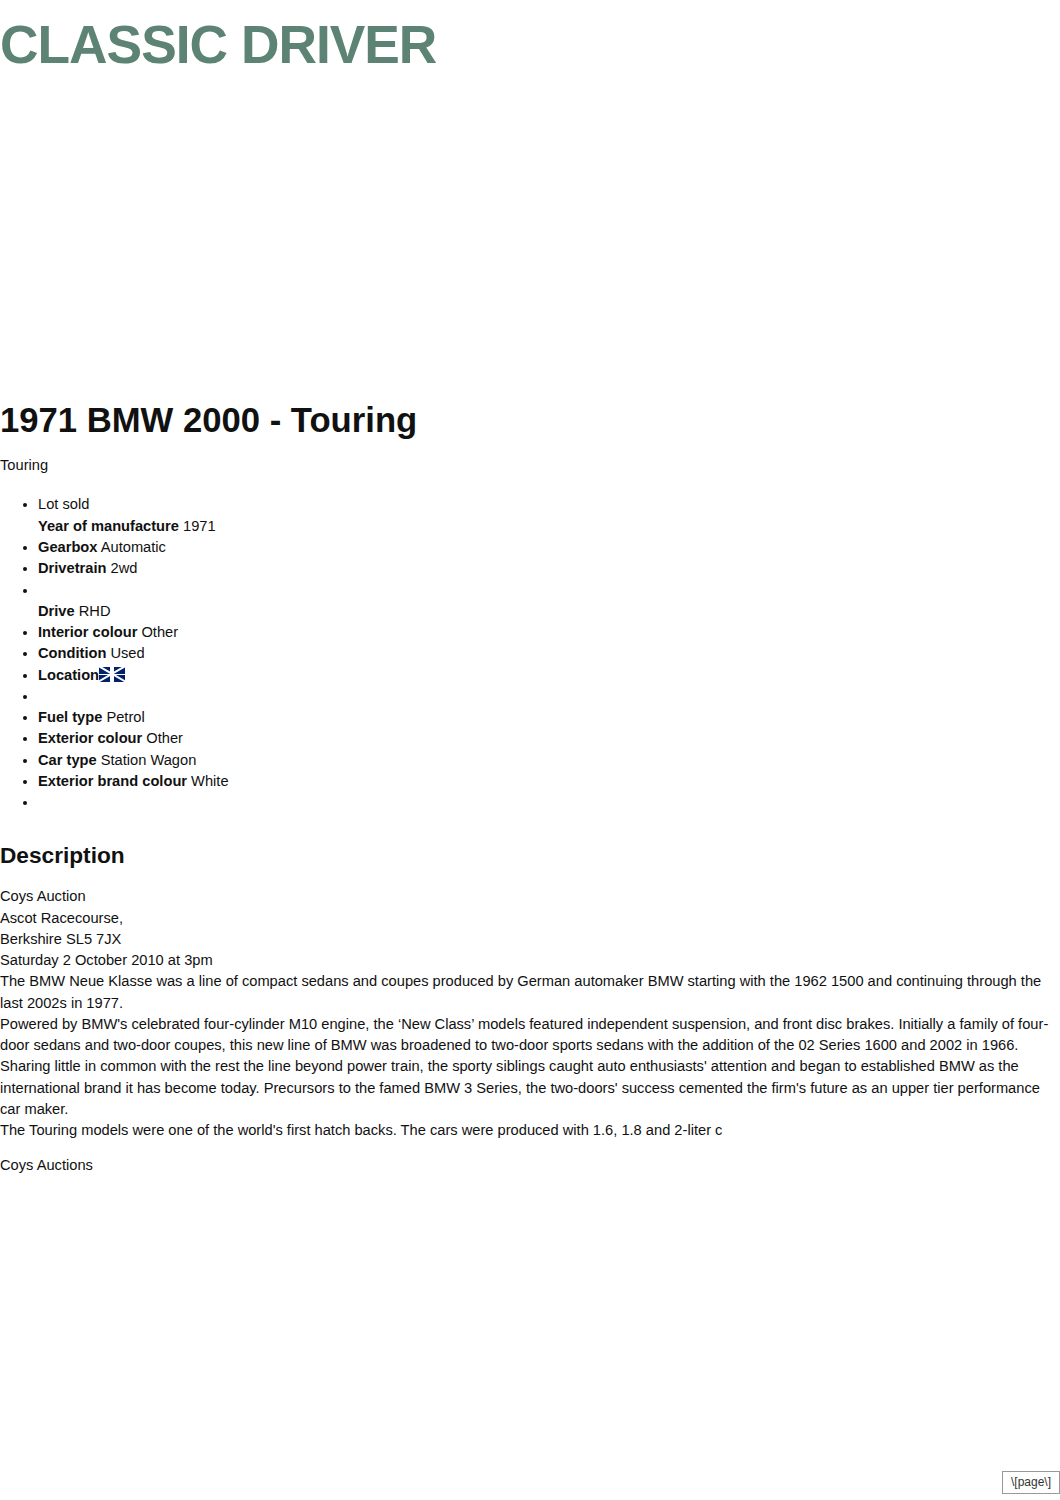CLASSIC DRIVER
1971 BMW 2000 - Touring
Touring
Lot sold
Year of manufacture 1971
Gearbox Automatic
Drivetrain 2wd
Drive RHD
Interior colour Other
Condition Used
Location
Fuel type Petrol
Exterior colour Other
Car type Station Wagon
Exterior brand colour White
Description
Coys Auction
Ascot Racecourse,
Berkshire SL5 7JX
Saturday 2 October 2010 at 3pm
The BMW Neue Klasse was a line of compact sedans and coupes produced by German automaker BMW starting with the 1962 1500 and continuing through the last 2002s in 1977.
Powered by BMW's celebrated four-cylinder M10 engine, the ‘New Class’ models featured independent suspension, and front disc brakes. Initially a family of four-door sedans and two-door coupes, this new line of BMW was broadened to two-door sports sedans with the addition of the 02 Series 1600 and 2002 in 1966. Sharing little in common with the rest the line beyond power train, the sporty siblings caught auto enthusiasts' attention and began to established BMW as the international brand it has become today. Precursors to the famed BMW 3 Series, the two-doors' success cemented the firm's future as an upper tier performance car maker.
The Touring models were one of the world's first hatch backs. The cars were produced with 1.6, 1.8 and 2-liter c
Coys Auctions
\[page\]